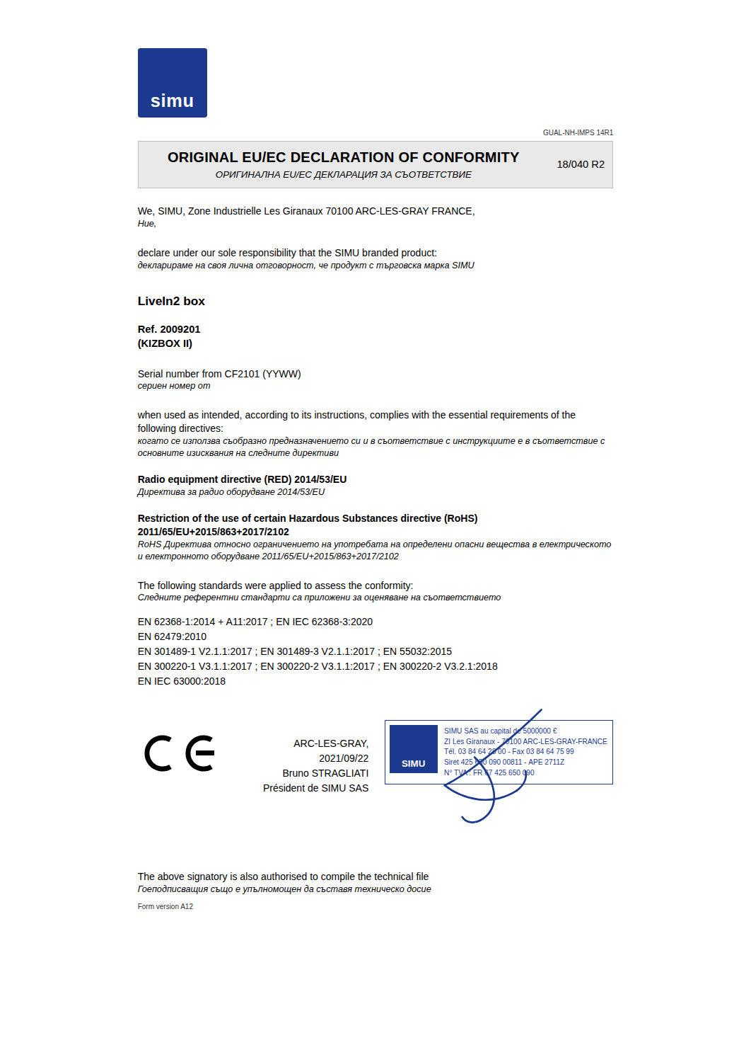simu
GUAL-NH-IMPS 14R1
ORIGINAL EU/EC DECLARATION OF CONFORMITY
ОРИГИНАЛНА EU/EC ДЕКЛАРАЦИЯ ЗА СЪОТВЕТСТВИЕ
18/040 R2
We, SIMU, Zone Industrielle Les Giranaux 70100 ARC-LES-GRAY FRANCE,
Ние,
declare under our sole responsibility that the SIMU branded product:
декларираме на своя лична отговорност, че продукт с търговска марка SIMU
LiveIn2 box
Ref. 2009201
(KIZBOX II)
Serial number from CF2101 (YYWW)
сериен номер от
when used as intended, according to its instructions, complies with the essential requirements of the following directives:
когато се използва съобразно предназначението си и в съответствие с инструкциите е в съответствие с основните изисквания на следните директиви
Radio equipment directive (RED) 2014/53/EU
Директива за радио оборудване 2014/53/EU
Restriction of the use of certain Hazardous Substances directive (RoHS) 2011/65/EU+2015/863+2017/2102
RoHS Директива относно ограничението на употребата на определени опасни вещества в електрическото и електронното оборудване 2011/65/EU+2015/863+2017/2102
The following standards were applied to assess the conformity:
Следните референтни стандарти са приложени за оценяване на съответствието
EN 62368‑1:2014 + A11:2017 ; EN IEC 62368‑3:2020
EN 62479:2010
EN 301489‑1 V2.1.1:2017 ; EN 301489‑3 V2.1.1:2017 ; EN 55032:2015
EN 300220‑1 V3.1.1:2017 ; EN 300220‑2 V3.1.1:2017 ; EN 300220‑2 V3.2.1:2018
EN IEC 63000:2018
ARC-LES-GRAY, 2021/09/22
Bruno STRAGLIATI
Président de SIMU SAS
SIMU
SIMU SAS au capital de 5000000 €
ZI Les Giranaux - 70100 ARC-LES-GRAY-FRANCE
Tél. 03 84 64 28 00 - Fax 03 84 64 75 99
Siret 425 650 090 00811 - APE 2711Z
N° TVA : FR 67 425 650 090
The above signatory is also authorised to compile the technical file
Гоеподписващия също е упълномощен да съставя техническо досие
Form version A12